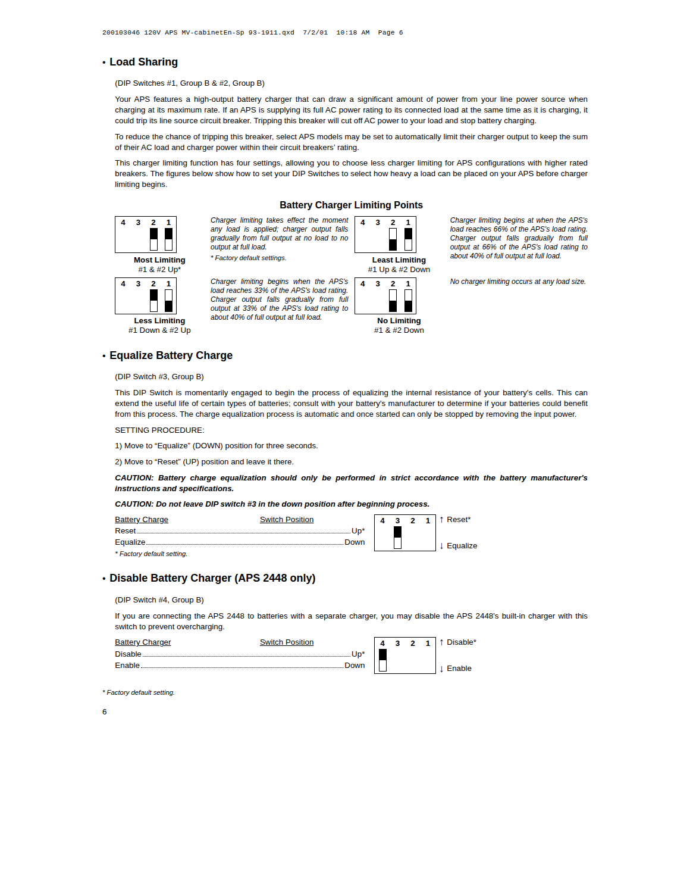200103046 120V APS MV-cabinetEn-Sp 93-1911.qxd 7/2/01 10:18 AM Page 6
•
Load Sharing
(DIP Switches #1, Group B & #2, Group B)
Your APS features a high-output battery charger that can draw a significant amount of power from your line power source when charging at its maximum rate. If an APS is supplying its full AC power rating to its connected load at the same time as it is charging, it could trip its line source circuit breaker. Tripping this breaker will cut off AC power to your load and stop battery charging.
To reduce the chance of tripping this breaker, select APS models may be set to automatically limit their charger output to keep the sum of their AC load and charger power within their circuit breakers’ rating.
This charger limiting function has four settings, allowing you to choose less charger limiting for APS configurations with higher rated breakers. The figures below show how to set your DIP Switches to select how heavy a load can be placed on your APS before charger limiting begins.
Battery Charger Limiting Points
4321
Most Limiting
#1 & #2 Up*
Charger limiting takes effect the moment any load is applied; charger output falls gradually from full output at no load to no output at full load.
* Factory default settings.
4321
Least Limiting
#1 Up & #2 Down
Charger limiting begins at when the APS's load reaches 66% of the APS's load rating. Charger output falls gradually from full output at 66% of the APS's load rating to about 40% of full output at full load.
4321
Less Limiting
#1 Down & #2 Up
Charger limiting begins when the APS's load reaches 33% of the APS's load rating. Charger output falls gradually from full output at 33% of the APS's load rating to about 40% of full output at full load.
4321
No Limiting
#1 & #2 Down
No charger limiting occurs at any load size.
•
Equalize Battery Charge
(DIP Switch #3, Group B)
This DIP Switch is momentarily engaged to begin the process of equalizing the internal resistance of your battery's cells. This can extend the useful life of certain types of batteries; consult with your battery's manufacturer to determine if your batteries could benefit from this process. The charge equalization process is automatic and once started can only be stopped by removing the input power.
SETTING PROCEDURE:
1) Move to “Equalize” (DOWN) position for three seconds.
2) Move to “Reset” (UP) position and leave it there.
CAUTION: Battery charge equalization should only be performed in strict accordance with the battery manufacturer's instructions and specifications.
CAUTION: Do not leave DIP switch #3 in the down position after beginning process.
Battery Charge Switch Position
Reset Up*
Equalize Down
* Factory default setting.
4321
↑ ↓
Reset* Equalize
•
Disable Battery Charger (APS 2448 only)
(DIP Switch #4, Group B)
If you are connecting the APS 2448 to batteries with a separate charger, you may disable the APS 2448's built-in charger with this switch to prevent overcharging.
Battery Charger Switch Position
Disable Up*
Enable Down
4321
↑ ↓
Disable* Enable
* Factory default setting.
6